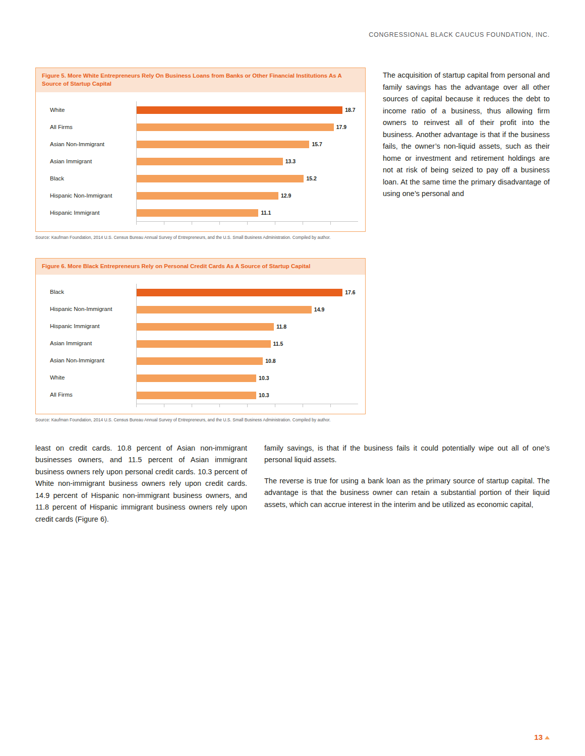Congressional Black Caucus Foundation, Inc.
Figure 5. More White Entrepreneurs Rely On Business Loans from Banks or Other Financial Institutions As A Source of Startup Capital
White
18.7
All Firms
17.9
Asian Non-Immigrant
15.7
Asian Immigrant
13.3
Black
15.2
Hispanic Non-Immigrant
12.9
Hispanic Immigrant
11.1
Source: Kaufman Foundation, 2014 U.S. Census Bureau Annual Survey of Entrepreneurs, and the U.S. Small Business Administration. Compiled by author.
Figure 6. More Black Entrepreneurs Rely on Personal Credit Cards As A Source of Startup Capital
Black
17.6
Hispanic Non-Immigrant
14.9
Hispanic Immigrant
11.8
Asian Immigrant
11.5
Asian Non-Immigrant
10.8
White
10.3
All Firms
10.3
Source: Kaufman Foundation, 2014 U.S. Census Bureau Annual Survey of Entrepreneurs, and the U.S. Small Business Administration. Compiled by author.
The acquisition of startup capital from personal and family savings has the advantage over all other sources of capital because it reduces the debt to income ratio of a business, thus allowing firm owners to reinvest all of their profit into the business. Another advantage is that if the business fails, the owner’s non-liquid assets, such as their home or investment and retirement holdings are not at risk of being seized to pay off a business loan. At the same time the primary disadvantage of using one’s personal and
least on credit cards. 10.8 percent of Asian non-immigrant businesses owners, and 11.5 percent of Asian immigrant business owners rely upon personal credit cards. 10.3 percent of White non-immigrant business owners rely upon credit cards. 14.9 percent of Hispanic non-immigrant business owners, and 11.8 percent of Hispanic immigrant business owners rely upon credit cards (Figure 6).
family savings, is that if the business fails it could potentially wipe out all of one’s personal liquid assets.
The reverse is true for using a bank loan as the primary source of startup capital. The advantage is that the business owner can retain a substantial portion of their liquid assets, which can accrue interest in the interim and be utilized as economic capital,
13